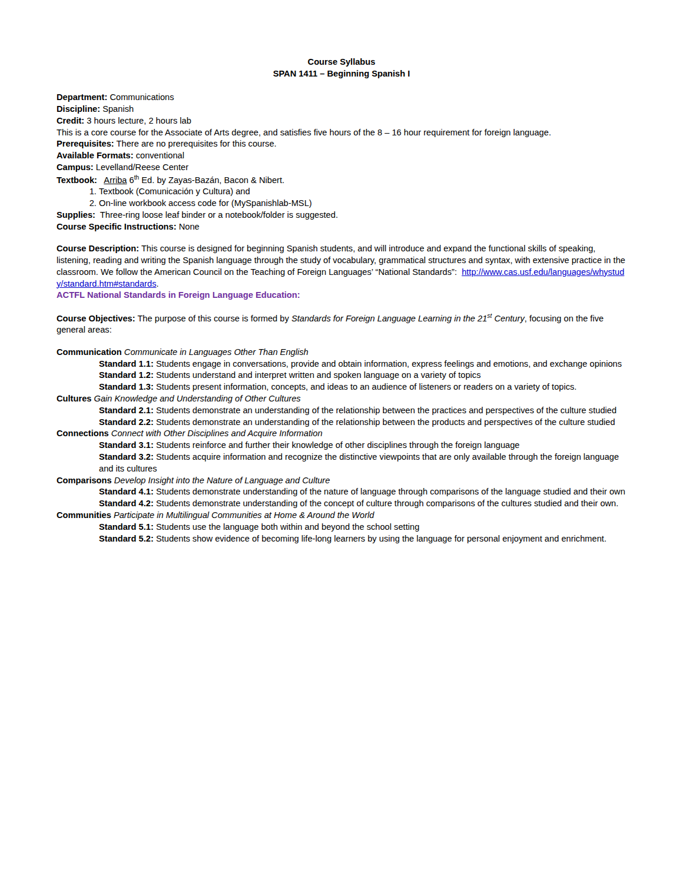Course Syllabus
SPAN 1411 – Beginning Spanish I
Department: Communications
Discipline: Spanish
Credit: 3 hours lecture, 2 hours lab
This is a core course for the Associate of Arts degree, and satisfies five hours of the 8 – 16 hour requirement for foreign language.
Prerequisites: There are no prerequisites for this course.
Available Formats: conventional
Campus: Levelland/Reese Center
Textbook: Arriba 6th Ed. by Zayas-Bazán, Bacon & Nibert.
Textbook (Comunicación y Cultura) and
On-line workbook access code for (MySpanishlab-MSL)
Supplies: Three-ring loose leaf binder or a notebook/folder is suggested.
Course Specific Instructions: None
Course Description: This course is designed for beginning Spanish students, and will introduce and expand the functional skills of speaking, listening, reading and writing the Spanish language through the study of vocabulary, grammatical structures and syntax, with extensive practice in the classroom. We follow the American Council on the Teaching of Foreign Languages’ “National Standards”: http://www.cas.usf.edu/languages/whystudy/standard.htm#standards.
ACTFL National Standards in Foreign Language Education:
Course Objectives: The purpose of this course is formed by Standards for Foreign Language Learning in the 21st Century, focusing on the five general areas:
Communication Communicate in Languages Other Than English
Standard 1.1: Students engage in conversations, provide and obtain information, express feelings and emotions, and exchange opinions
Standard 1.2: Students understand and interpret written and spoken language on a variety of topics
Standard 1.3: Students present information, concepts, and ideas to an audience of listeners or readers on a variety of topics.
Cultures Gain Knowledge and Understanding of Other Cultures
Standard 2.1: Students demonstrate an understanding of the relationship between the practices and perspectives of the culture studied
Standard 2.2: Students demonstrate an understanding of the relationship between the products and perspectives of the culture studied
Connections Connect with Other Disciplines and Acquire Information
Standard 3.1: Students reinforce and further their knowledge of other disciplines through the foreign language
Standard 3.2: Students acquire information and recognize the distinctive viewpoints that are only available through the foreign language and its cultures
Comparisons Develop Insight into the Nature of Language and Culture
Standard 4.1: Students demonstrate understanding of the nature of language through comparisons of the language studied and their own
Standard 4.2: Students demonstrate understanding of the concept of culture through comparisons of the cultures studied and their own.
Communities Participate in Multilingual Communities at Home & Around the World
Standard 5.1: Students use the language both within and beyond the school setting
Standard 5.2: Students show evidence of becoming life-long learners by using the language for personal enjoyment and enrichment.